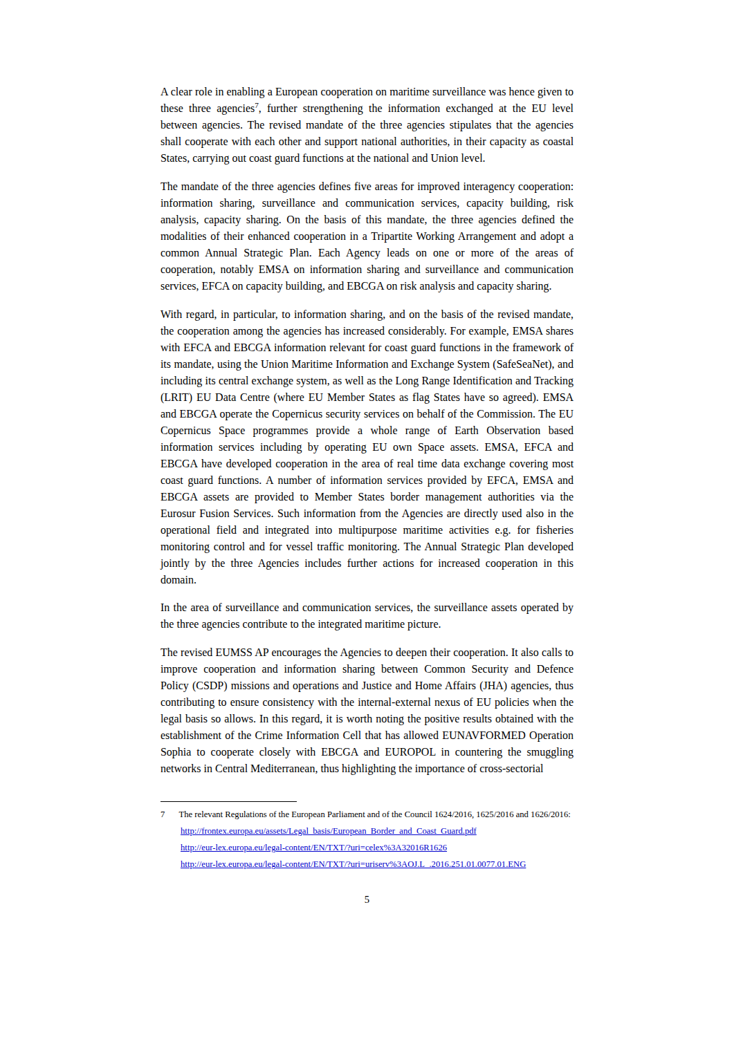A clear role in enabling a European cooperation on maritime surveillance was hence given to these three agencies7, further strengthening the information exchanged at the EU level between agencies. The revised mandate of the three agencies stipulates that the agencies shall cooperate with each other and support national authorities, in their capacity as coastal States, carrying out coast guard functions at the national and Union level.
The mandate of the three agencies defines five areas for improved interagency cooperation: information sharing, surveillance and communication services, capacity building, risk analysis, capacity sharing. On the basis of this mandate, the three agencies defined the modalities of their enhanced cooperation in a Tripartite Working Arrangement and adopt a common Annual Strategic Plan. Each Agency leads on one or more of the areas of cooperation, notably EMSA on information sharing and surveillance and communication services, EFCA on capacity building, and EBCGA on risk analysis and capacity sharing.
With regard, in particular, to information sharing, and on the basis of the revised mandate, the cooperation among the agencies has increased considerably. For example, EMSA shares with EFCA and EBCGA information relevant for coast guard functions in the framework of its mandate, using the Union Maritime Information and Exchange System (SafeSeaNet), and including its central exchange system, as well as the Long Range Identification and Tracking (LRIT) EU Data Centre (where EU Member States as flag States have so agreed). EMSA and EBCGA operate the Copernicus security services on behalf of the Commission. The EU Copernicus Space programmes provide a whole range of Earth Observation based information services including by operating EU own Space assets. EMSA, EFCA and EBCGA have developed cooperation in the area of real time data exchange covering most coast guard functions. A number of information services provided by EFCA, EMSA and EBCGA assets are provided to Member States border management authorities via the Eurosur Fusion Services. Such information from the Agencies are directly used also in the operational field and integrated into multipurpose maritime activities e.g. for fisheries monitoring control and for vessel traffic monitoring. The Annual Strategic Plan developed jointly by the three Agencies includes further actions for increased cooperation in this domain.
In the area of surveillance and communication services, the surveillance assets operated by the three agencies contribute to the integrated maritime picture.
The revised EUMSS AP encourages the Agencies to deepen their cooperation. It also calls to improve cooperation and information sharing between Common Security and Defence Policy (CSDP) missions and operations and Justice and Home Affairs (JHA) agencies, thus contributing to ensure consistency with the internal-external nexus of EU policies when the legal basis so allows. In this regard, it is worth noting the positive results obtained with the establishment of the Crime Information Cell that has allowed EUNAVFORMED Operation Sophia to cooperate closely with EBCGA and EUROPOL in countering the smuggling networks in Central Mediterranean, thus highlighting the importance of cross-sectorial
7
The relevant Regulations of the European Parliament and of the Council 1624/2016, 1625/2016 and 1626/2016:
http://frontex.europa.eu/assets/Legal_basis/European_Border_and_Coast_Guard.pdf
http://eur-lex.europa.eu/legal-content/EN/TXT/?uri=celex%3A32016R1626
http://eur-lex.europa.eu/legal-content/EN/TXT/?uri=uriserv%3AOJ.L_.2016.251.01.0077.01.ENG
5